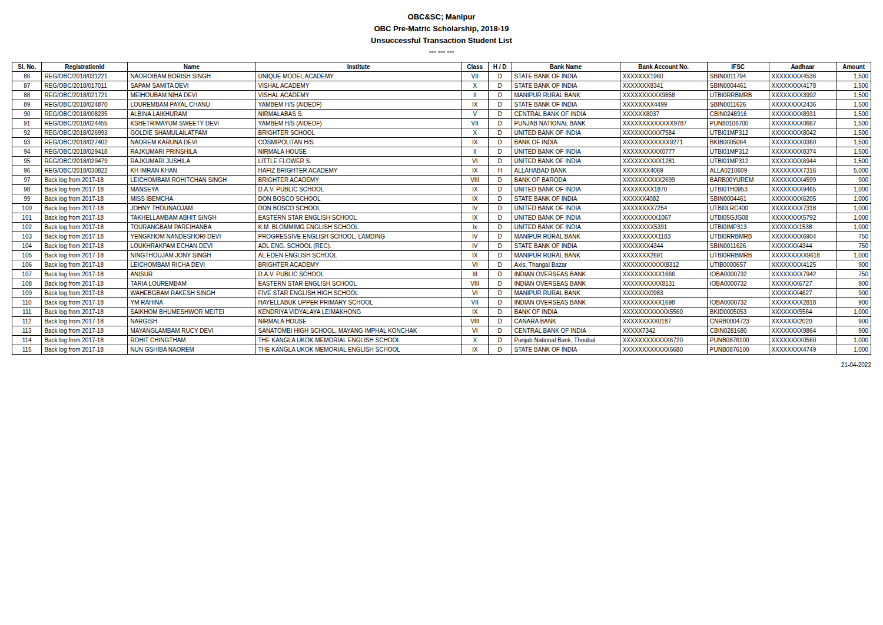OBC&SC; Manipur
OBC Pre-Matric Scholarship, 2018-19
Unsuccessful Transaction Student List
--- --- ---
| Sl. No. | Registrationid | Name | Institute | Class | H / D | Bank Name | Bank Account No. | IFSC | Aadhaar | Amount |
| --- | --- | --- | --- | --- | --- | --- | --- | --- | --- | --- |
| 86 | REG/OBC/2018/031221 | NAOROIBAM BORISH SINGH | UNIQUE MODEL ACADEMY | VII | D | STATE BANK OF INDIA | XXXXXXX1960 | SBIN0011794 | XXXXXXXX4536 | 1,500 |
| 87 | REG/OBC/2018/017011 | SAPAM SAMITA DEVI | VISHAL ACADEMY | X | D | STATE BANK OF INDIA | XXXXXXX8341 | SBIN0004461 | XXXXXXXX4178 | 1,500 |
| 88 | REG/OBC/2018/021721 | MEIHOUBAM NIHA DEVI | VISHAL ACADEMY | II | D | MANIPUR RURAL BANK | XXXXXXXXXX9858 | UTBI0RRBMRB | XXXXXXXX3992 | 1,500 |
| 89 | REG/OBC/2018/024870 | LOUREMBAM PAYAL CHANU | YAMBEM H/S (AIDEDF) | IX | D | STATE BANK OF INDIA | XXXXXXXX4499 | SBIN0011626 | XXXXXXXX2436 | 1,500 |
| 90 | REG/OBC/2018/008235 | ALBINA LAIKHURAM | NIRMALABAS S. | V | D | CENTRAL BANK OF INDIA | XXXXXX8037 | CBIN0248916 | XXXXXXXX8931 | 1,500 |
| 91 | REG/OBC/2018/024455 | KSHETRIMAYUM SWEETY DEVI | YAMBEM H/S (AIDEDF) | VII | D | PUNJAB NATIONAL BANK | XXXXXXXXXXXXX9787 | PUN80106700 | XXXXXXXX0667 | 1,500 |
| 92 | REG/OBC/2018/026993 | GOLDIE SHAMULAILATPAM | BRIGHTER SCHOOL | X | D | UNITED BANK OF INDIA | XXXXXXXXXX7584 | UTBI01MP312 | XXXXXXXX8042 | 1,500 |
| 93 | REG/OBC/2018/027402 | NAOREM KARUNA DEVI | COSMIPOLITAN H/S | IX | D | BANK OF INDIA | XXXXXXXXXXXX9271 | BKIB0005064 | XXXXXXXX0360 | 1,500 |
| 94 | REG/OBC/2018/029418 | RAJKUMARI PRINSHILA | NIRMALA HOUSE | II | D | UNITED BANK OF INDIA | XXXXXXXXXX0777 | UTBI01MP312 | XXXXXXXX8374 | 1,500 |
| 95 | REG/OBC/2018/029479 | RAJKUMARI JUSHILA | LITTLE FLOWER S. | VI | D | UNITED BANK OF INDIA | XXXXXXXXXX1281 | UTBI01MP312 | XXXXXXXX6944 | 1,500 |
| 96 | REG/OBC/2018/030822 | KH IMRAN KHAN | HAFIZ BRIGHTER ACADEMY | IX | H | ALLAHABAD BANK | XXXXXXX4069 | ALLA0210609 | XXXXXXXX7316 | 5,000 |
| 97 | Back log from 2017-18 | LEICHOMBAM ROHITCHAN SINGH | BRIGHTER ACADEMY | VIII | D | BANK OF BARODA | XXXXXXXXXX2699 | BARB00YUREM | XXXXXXXX4599 | 900 |
| 98 | Back log from 2017-18 | MANSEYA | D.A.V. PUBLIC SCHOOL | IX | D | UNITED BANK OF INDIA | XXXXXXXX1870 | UTBI0TH0953 | XXXXXXXX9465 | 1,000 |
| 99 | Back log from 2017-18 | MISS IBEMCHA | DON BOSCO SCHOOL | IX | D | STATE BANK OF INDIA | XXXXXX4082 | SBIN0004461 | XXXXXXXX6205 | 1,000 |
| 100 | Back log from 2017-18 | JOHNY THOUNAOJAM | DON BOSCO SCHOOL | IV | D | UNITED BANK OF INDIA | XXXXXXXX7254 | UTBI0LRC400 | XXXXXXXX7318 | 1,000 |
| 101 | Back log from 2017-18 | TAKHELLAMBAM ABHIT SINGH | EASTERN STAR ENGLISH SCHOOL | IX | D | UNITED BANK OF INDIA | XXXXXXXXX1067 | UTBI05GJG08 | XXXXXXXX5792 | 1,000 |
| 102 | Back log from 2017-18 | TOURANGBAM PAREIHANBA | K.M. BLOMMIMG ENGLISH SCHOOL | Ix | D | UNITED BANK OF INDIA | XXXXXXXX5391 | UTBI0IMP313 | XXXXXXX1538 | 1,000 |
| 103 | Back log from 2017-18 | YENGKHOM NANDESHORI DEVI | PROGRESSIVE ENGLISH SCHOOL, LAMDING | IV | D | MANIPUR RURAL BANK | XXXXXXXXX1183 | UTBI0RRBMRB | XXXXXXXX6904 | 750 |
| 104 | Back log from 2017-18 | LOUKHRAKPAM ECHAN DEVI | ADL ENG. SCHOOL (REC). | IV | D | STATE BANK OF INDIA | XXXXXXX4344 | SBIN0011626 | XXXXXXX4344 | 750 |
| 105 | Back log from 2017-18 | NINGTHOUJAM JONY SINGH | AL EDEN ENGLISH SCHOOL | IX | D | MANIPUR RURAL BANK | XXXXXXX2691 | UTBI0RRBMRB | XXXXXXXXX9618 | 1,000 |
| 106 | Back log from 2017-18 | LEICHOMBAM RICHA DEVI | BRIGHTER ACADEMY | VI | D | Axis, Thangal Bazar | XXXXXXXXXXX8312 | UTIB0000657 | XXXXXXXX4125 | 900 |
| 107 | Back log from 2017-18 | ANISUR | D.A.V. PUBLIC SCHOOL | III | D | INDIAN OVERSEAS BANK | XXXXXXXXXX1666 | IOBA0000732 | XXXXXXXX7942 | 750 |
| 108 | Back log from 2017-18 | TARIA LOUREMBAM | EASTERN STAR ENGLISH SCHOOL | VIII | D | INDIAN OVERSEAS BANK | XXXXXXXXXX8131 | IOBA0000732 | XXXXXXX6727 | 900 |
| 109 | Back log from 2017-18 | WAHEBGBAM RAKESH SINGH | FIVE STAR ENGLISH HIGH SCHOOL | VI | D | MANIPUR RURAL BANK | XXXXXXX0983 | | XXXXXXX4627 | 900 |
| 110 | Back log from 2017-18 | YM RAHINA | HAYELLABUK UPPER PRIMARY SCHOOL | VII | D | INDIAN OVERSEAS BANK | XXXXXXXXXX1698 | IOBA0000732 | XXXXXXXX2818 | 900 |
| 111 | Back log from 2017-18 | SAIKHOM BHUMESHWOR MEITEI | KENDRIYA VIDYALAYA LEIMAKHONG | IX | D | BANK OF INDIA | XXXXXXXXXXXX5560 | BKID0005053 | XXXXXXX5564 | 1,000 |
| 112 | Back log from 2017-18 | NARGISH | NIRMALA HOUSE | VIII | D | CANARA BANK | XXXXXXXXX0187 | CNRB0004723 | XXXXXXX2020 | 900 |
| 113 | Back log from 2017-18 | MAYANGLAMBAM RUCY DEVI | SANATOMBI HIGH SCHOOL, MAYANG IMPHAL KONCHAK | VI | D | CENTRAL BANK OF INDIA | XXXXX7342 | CBIN0281680 | XXXXXXXX9864 | 900 |
| 114 | Back log from 2017-18 | ROHIT CHINGTHAM | THE KANGLA UKOK MEMORIAL ENGLISH SCHOOL | X | D | Punjab National Bank, Thoubal | XXXXXXXXXXXX6720 | PUNB0876100 | XXXXXXXX0560 | 1,000 |
| 115 | Back log from 2017-18 | NUN GSHIBA NAOREM | THE KANGLA UKOK MEMORIAL ENGLISH SCHOOL | IX | D | STATE BANK OF INDIA | XXXXXXXXXXXX6680 | PUNB0876100 | XXXXXXXX4749 | 1,000 |
21-04-2022